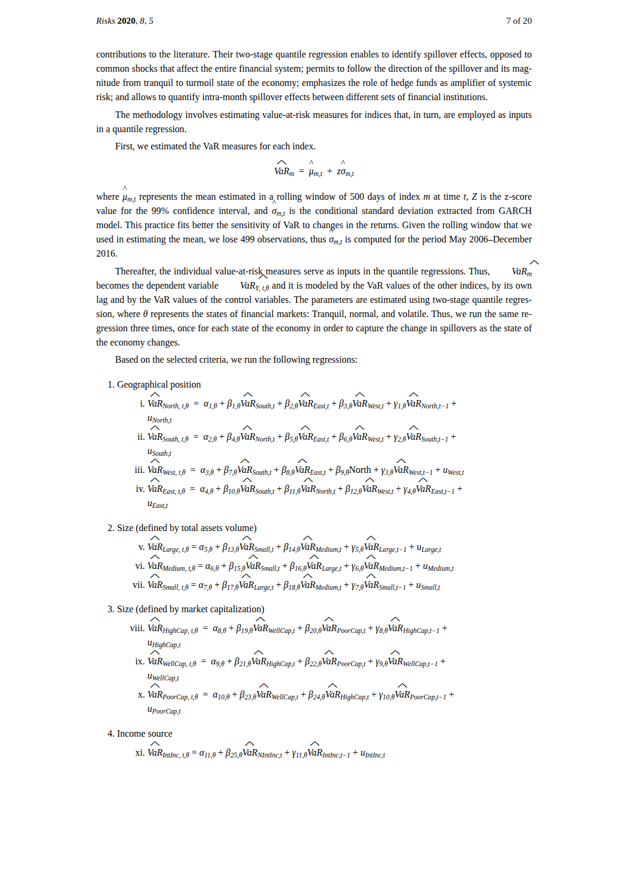Risks 2020, 8, 5 7 of 20
contributions to the literature. Their two-stage quantile regression enables to identify spillover effects, opposed to common shocks that affect the entire financial system; permits to follow the direction of the spillover and its magnitude from tranquil to turmoil state of the economy; emphasizes the role of hedge funds as amplifier of systemic risk; and allows to quantify intra-month spillover effects between different sets of financial institutions.
The methodology involves estimating value-at-risk measures for indices that, in turn, are employed as inputs in a quantile regression.
First, we estimated the VaR measures for each index.
^VaRm = ^μm,t + z^σm,t
where ^μm,t represents the mean estimated in a rolling window of 500 days of index m at time t, Z is the z-score value for the 99% confidence interval, and ^σm,t is the conditional standard deviation extracted from GARCH model. This practice fits better the sensitivity of VaR to changes in the returns. Given the rolling window that we used in estimating the mean, we lose 499 observations, thus ^σm,t is computed for the period May 2006–December 2016.
Thereafter, the individual value-at-risk measures serve as inputs in the quantile regressions. Thus, ^VaRm becomes the dependent variable ^VaRY, t,θ and it is modeled by the VaR values of the other indices, by its own lag and by the VaR values of the control variables. The parameters are estimated using two-stage quantile regression, where θ represents the states of financial markets: Tranquil, normal, and volatile. Thus, we run the same regression three times, once for each state of the economy in order to capture the change in spillovers as the state of the economy changes.
Based on the selected criteria, we run the following regressions:
Geographical position
^VaRNorth, t,θ = α1,θ + β1,θ^VaRSouth,t + β2,θ^VaREast,t + β3,θ^VaRWest,t + γ1,θ^VaRNorth,t−1 + uNorth,t
^VaRSouth, t,θ = α2,θ + β4,θ^VaRNorth,t + β5,θ^VaREast,t + β6,θ^VaRWest,t + γ2,θ^VaRSouth,t−1 + uSouth,t
^VaRWest, t,θ = α3,θ + β7,θ^VaRSouth,t + β8,θ^VaREast,t + β9,θNorth + γ3,θ^VaRWest,t−1 + uWest,t
^VaREast, t,θ = α4,θ + β10,θ^VaRSouth,t + β11,θ^VaRNorth,t + β12,θ^VaRWest,t + γ4,θ^VaREast,t−1 + uEast,t
Size (defined by total assets volume)
^VaRLarge, t,θ = α5,θ + β13,θ^VaRSmall,t + β14,θ^VaRMedium,t + γ5,θ^VaRLarge,t−1 + uLarge,t
^VaRMedium, t,θ = α6,θ + β15,θ^VaRSmall,t + β16,θ^VaRLarge,t + γ6,θ^VaRMedium,t−1 + uMedium,t
^VaRSmall, t,θ = α7,θ + β17,θ^VaRLarge,t + β18,θ^VaRMedium,t + γ7,θ^VaRSmall,t−1 + uSmall,t
Size (defined by market capitalization)
^VaRHighCap, t,θ = α8,θ + β19,θ^VaRWellCap,t + β20,θ^VaRPoorCap,t + γ8,θ^VaRHighCap,t−1 + uHighCap,t
^VaRWellCap, t,θ = α9,θ + β21,θ^VaRHighCap,t + β22,θ^VaRPoorCap,t + γ9,θ^VaRWellCap,t−1 + uWellCap,t
^VaRPoorCap, t,θ = α10,θ + β23,θ^VaRWellCap,t + β24,θ^VaRHighCap,t + γ10,θ^VaRPoorCap,t−1 + uPoorCap,t
Income source
^VaRIntInc, t,θ = α11,θ + β25,θ^VaRNIntInc,t + γ11,θ^VaRIntInc,t−1 + uIntInc,t